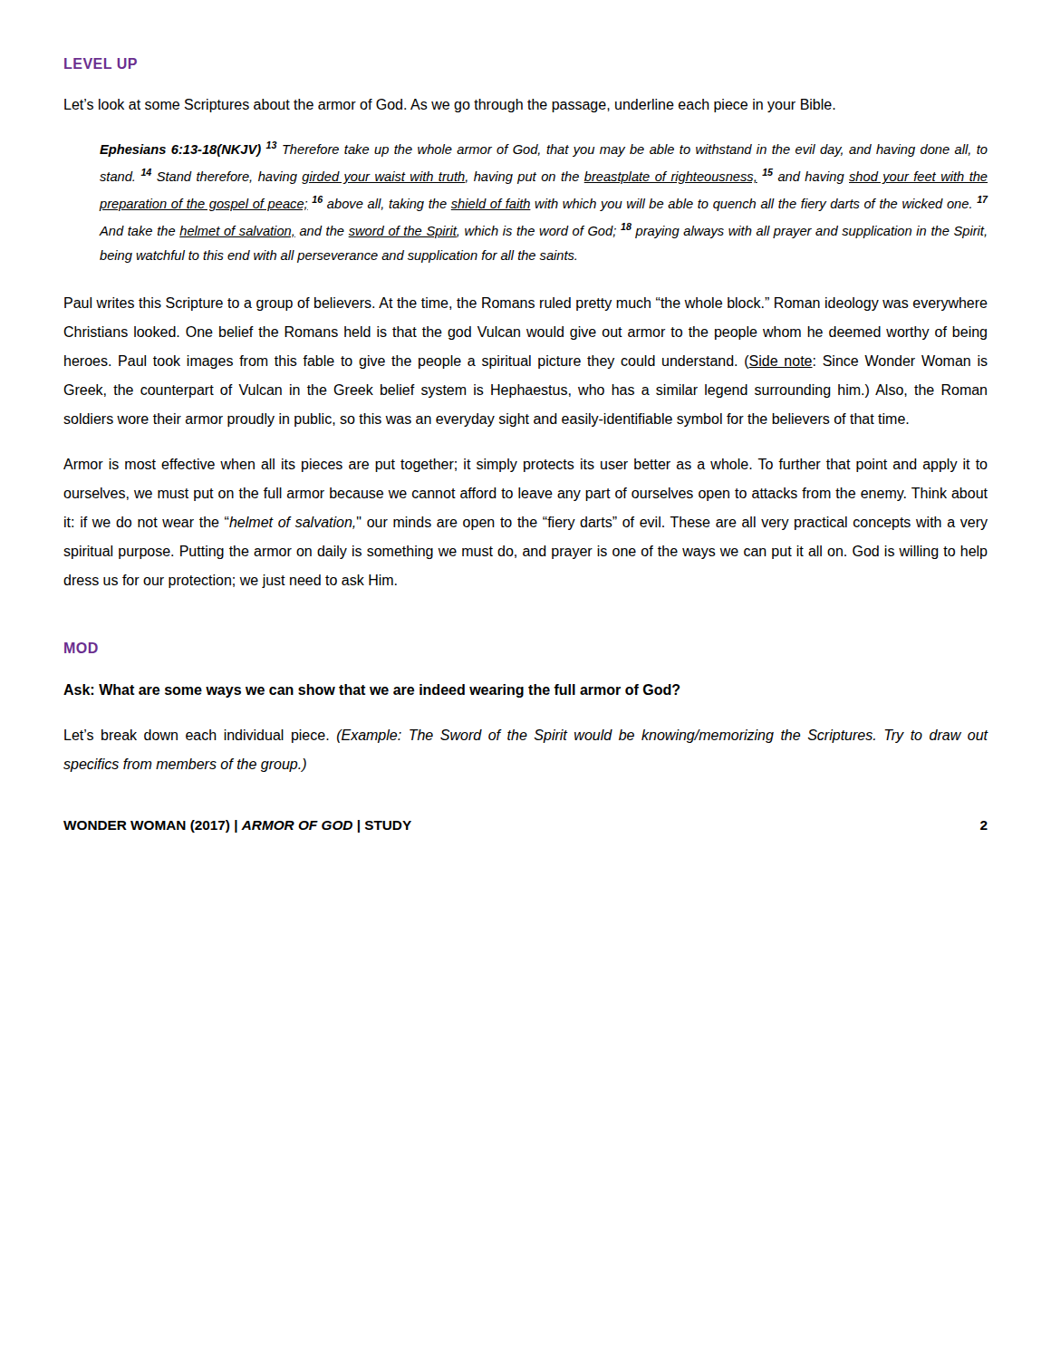LEVEL UP
Let’s look at some Scriptures about the armor of God. As we go through the passage, underline each piece in your Bible.
Ephesians 6:13-18(NKJV) 13 Therefore take up the whole armor of God, that you may be able to withstand in the evil day, and having done all, to stand. 14 Stand therefore, having girded your waist with truth, having put on the breastplate of righteousness, 15 and having shod your feet with the preparation of the gospel of peace; 16 above all, taking the shield of faith with which you will be able to quench all the fiery darts of the wicked one. 17 And take the helmet of salvation, and the sword of the Spirit, which is the word of God; 18 praying always with all prayer and supplication in the Spirit, being watchful to this end with all perseverance and supplication for all the saints.
Paul writes this Scripture to a group of believers. At the time, the Romans ruled pretty much “the whole block.” Roman ideology was everywhere Christians looked. One belief the Romans held is that the god Vulcan would give out armor to the people whom he deemed worthy of being heroes. Paul took images from this fable to give the people a spiritual picture they could understand. (Side note: Since Wonder Woman is Greek, the counterpart of Vulcan in the Greek belief system is Hephaestus, who has a similar legend surrounding him.) Also, the Roman soldiers wore their armor proudly in public, so this was an everyday sight and easily-identifiable symbol for the believers of that time.
Armor is most effective when all its pieces are put together; it simply protects its user better as a whole. To further that point and apply it to ourselves, we must put on the full armor because we cannot afford to leave any part of ourselves open to attacks from the enemy. Think about it: if we do not wear the “helmet of salvation," our minds are open to the “fiery darts” of evil. These are all very practical concepts with a very spiritual purpose. Putting the armor on daily is something we must do, and prayer is one of the ways we can put it all on. God is willing to help dress us for our protection; we just need to ask Him.
MOD
Ask: What are some ways we can show that we are indeed wearing the full armor of God?
Let’s break down each individual piece. (Example: The Sword of the Spirit would be knowing/memorizing the Scriptures. Try to draw out specifics from members of the group.)
WONDER WOMAN (2017) | ARMOR OF GOD | STUDY 2